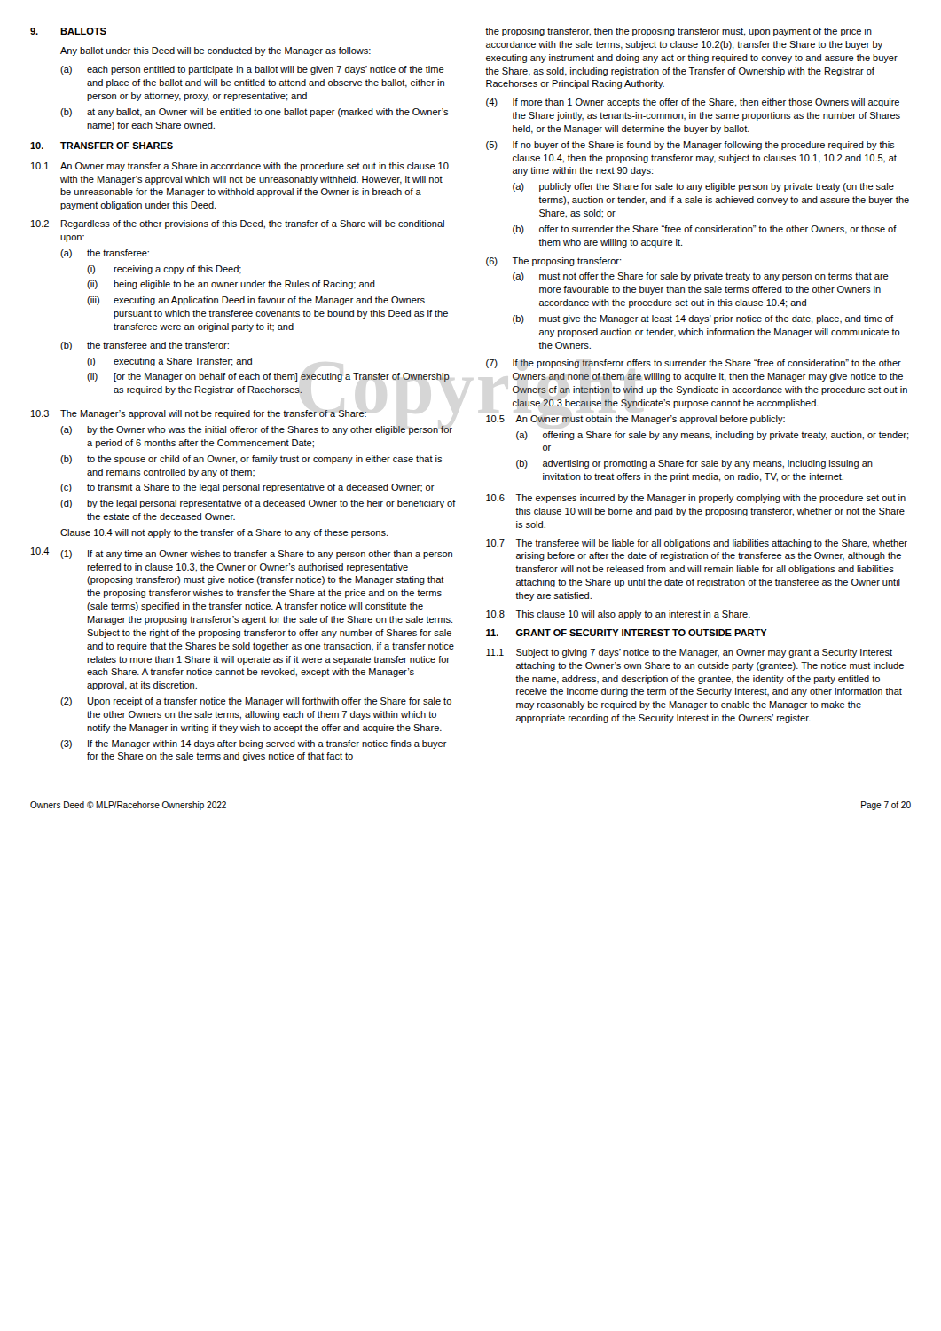Copyright
9.
Ballots
Any ballot under this Deed will be conducted by the Manager as follows:
(a) each person entitled to participate in a ballot will be given 7 days’ notice of the time and place of the ballot and will be entitled to attend and observe the ballot, either in person or by attorney, proxy, or representative; and
(b) at any ballot, an Owner will be entitled to one ballot paper (marked with the Owner’s name) for each Share owned.
10.
Transfer of Shares
10.1
An Owner may transfer a Share in accordance with the procedure set out in this clause 10 with the Manager’s approval which will not be unreasonably withheld. However, it will not be unreasonable for the Manager to withhold approval if the Owner is in breach of a payment obligation under this Deed.
10.2
Regardless of the other provisions of this Deed, the transfer of a Share will be conditional upon:
(a) the transferee:
(i) receiving a copy of this Deed;
(ii) being eligible to be an owner under the Rules of Racing; and
(iii) executing an Application Deed in favour of the Manager and the Owners pursuant to which the transferee covenants to be bound by this Deed as if the transferee were an original party to it; and
(b) the transferee and the transferor:
(i) executing a Share Transfer; and
(ii)[or the Manager on behalf of each of them] executing a Transfer of Ownership as required by the Registrar of Racehorses.
10.3
The Manager’s approval will not be required for the transfer of a Share:
(a) by the Owner who was the initial offeror of the Shares to any other eligible person for a period of 6 months after the Commencement Date;
(b) to the spouse or child of an Owner, or family trust or company in either case that is and remains controlled by any of them;
(c) to transmit a Share to the legal personal representative of a deceased Owner; or
(d) by the legal personal representative of a deceased Owner to the heir or beneficiary of the estate of the deceased Owner.
Clause 10.4 will not apply to the transfer of a Share to any of these persons.
10.4
(1) If at any time an Owner wishes to transfer a Share to any person other than a person referred to in clause 10.3, the Owner or Owner’s authorised representative (proposing transferor) must give notice (transfer notice) to the Manager stating that the proposing transferor wishes to transfer the Share at the price and on the terms (sale terms) specified in the transfer notice. A transfer notice will constitute the Manager the proposing transferor’s agent for the sale of the Share on the sale terms. Subject to the right of the proposing transferor to offer any number of Shares for sale and to require that the Shares be sold together as one transaction, if a transfer notice relates to more than 1 Share it will operate as if it were a separate transfer notice for each Share. A transfer notice cannot be revoked, except with the Manager’s approval, at its discretion.
(2) Upon receipt of a transfer notice the Manager will forthwith offer the Share for sale to the other Owners on the sale terms, allowing each of them 7 days within which to notify the Manager in writing if they wish to accept the offer and acquire the Share.
(3) If the Manager within 14 days after being served with a transfer notice finds a buyer for the Share on the sale terms and gives notice of that fact to
the proposing transferor, then the proposing transferor must, upon payment of the price in accordance with the sale terms, subject to clause 10.2(b), transfer the Share to the buyer by executing any instrument and doing any act or thing required to convey to and assure the buyer the Share, as sold, including registration of the Transfer of Ownership with the Registrar of Racehorses or Principal Racing Authority.
(4) If more than 1 Owner accepts the offer of the Share, then either those Owners will acquire the Share jointly, as tenants-in-common, in the same proportions as the number of Shares held, or the Manager will determine the buyer by ballot.
(5) If no buyer of the Share is found by the Manager following the procedure required by this clause 10.4, then the proposing transferor may, subject to clauses 10.1, 10.2 and 10.5, at any time within the next 90 days:
(a) publicly offer the Share for sale to any eligible person by private treaty (on the sale terms), auction or tender, and if a sale is achieved convey to and assure the buyer the Share, as sold; or
(b) offer to surrender the Share “free of consideration” to the other Owners, or those of them who are willing to acquire it.
(6) The proposing transferor:
(a) must not offer the Share for sale by private treaty to any person on terms that are more favourable to the buyer than the sale terms offered to the other Owners in accordance with the procedure set out in this clause 10.4; and
(b) must give the Manager at least 14 days’ prior notice of the date, place, and time of any proposed auction or tender, which information the Manager will communicate to the Owners.
(7) If the proposing transferor offers to surrender the Share “free of consideration” to the other Owners and none of them are willing to acquire it, then the Manager may give notice to the Owners of an intention to wind up the Syndicate in accordance with the procedure set out in clause 20.3 because the Syndicate’s purpose cannot be accomplished.
10.5
An Owner must obtain the Manager’s approval before publicly:
(a) offering a Share for sale by any means, including by private treaty, auction, or tender; or
(b) advertising or promoting a Share for sale by any means, including issuing an invitation to treat offers in the print media, on radio, TV, or the internet.
10.6
The expenses incurred by the Manager in properly complying with the procedure set out in this clause 10 will be borne and paid by the proposing transferor, whether or not the Share is sold.
10.7
The transferee will be liable for all obligations and liabilities attaching to the Share, whether arising before or after the date of registration of the transferee as the Owner, although the transferor will not be released from and will remain liable for all obligations and liabilities attaching to the Share up until the date of registration of the transferee as the Owner until they are satisfied.
10.8
This clause 10 will also apply to an interest in a Share.
11.
Grant of Security Interest to Outside Party
11.1
Subject to giving 7 days’ notice to the Manager, an Owner may grant a Security Interest attaching to the Owner’s own Share to an outside party (grantee). The notice must include the name, address, and description of the grantee, the identity of the party entitled to receive the Income during the term of the Security Interest, and any other information that may reasonably be required by the Manager to enable the Manager to make the appropriate recording of the Security Interest in the Owners’ register.
Owners Deed © MLP/Racehorse Ownership 2022
Page 7 of 20